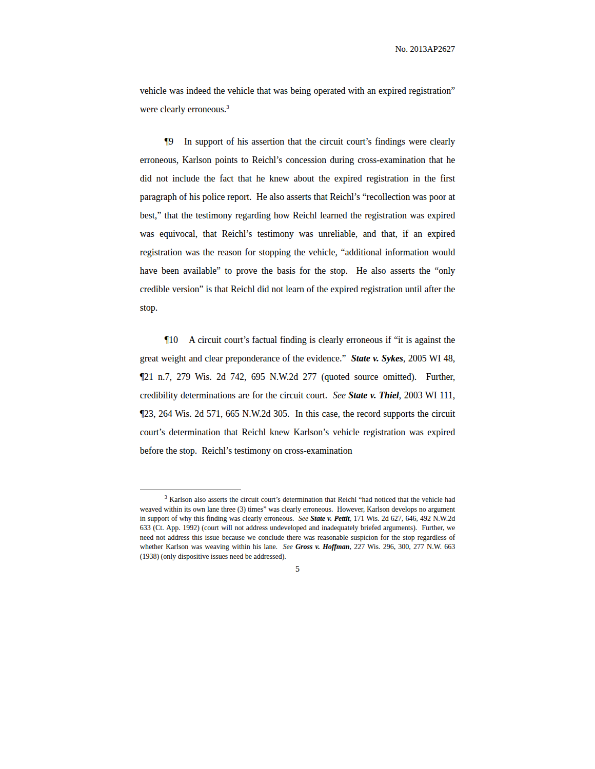No. 2013AP2627
vehicle was indeed the vehicle that was being operated with an expired registration” were clearly erroneous.3
¶9 In support of his assertion that the circuit court’s findings were clearly erroneous, Karlson points to Reichl’s concession during cross-examination that he did not include the fact that he knew about the expired registration in the first paragraph of his police report. He also asserts that Reichl’s “recollection was poor at best,” that the testimony regarding how Reichl learned the registration was expired was equivocal, that Reichl’s testimony was unreliable, and that, if an expired registration was the reason for stopping the vehicle, “additional information would have been available” to prove the basis for the stop. He also asserts the “only credible version” is that Reichl did not learn of the expired registration until after the stop.
¶10 A circuit court’s factual finding is clearly erroneous if “it is against the great weight and clear preponderance of the evidence.” State v. Sykes, 2005 WI 48, ¶21 n.7, 279 Wis. 2d 742, 695 N.W.2d 277 (quoted source omitted). Further, credibility determinations are for the circuit court. See State v. Thiel, 2003 WI 111, ¶23, 264 Wis. 2d 571, 665 N.W.2d 305. In this case, the record supports the circuit court’s determination that Reichl knew Karlson’s vehicle registration was expired before the stop. Reichl’s testimony on cross-examination
3 Karlson also asserts the circuit court’s determination that Reichl “had noticed that the vehicle had weaved within its own lane three (3) times” was clearly erroneous. However, Karlson develops no argument in support of why this finding was clearly erroneous. See State v. Pettit, 171 Wis. 2d 627, 646, 492 N.W.2d 633 (Ct. App. 1992) (court will not address undeveloped and inadequately briefed arguments). Further, we need not address this issue because we conclude there was reasonable suspicion for the stop regardless of whether Karlson was weaving within his lane. See Gross v. Hoffman, 227 Wis. 296, 300, 277 N.W. 663 (1938) (only dispositive issues need be addressed).
5